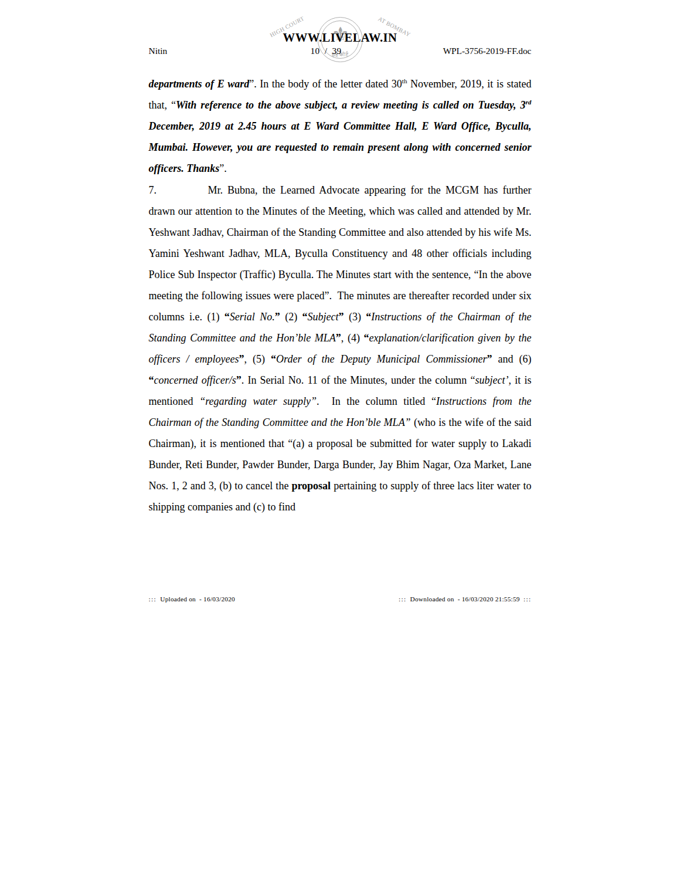⚜
HIGH COURT
AT BOMBAY
हाई कोर्ट
WWW.LIVELAW.IN
Nitin
10 / 39
WPL-3756-2019-FF.doc
departments of E ward”. In the body of the letter dated 30th November, 2019, it is stated that, “With reference to the above subject, a review meeting is called on Tuesday, 3rd December, 2019 at 2.45 hours at E Ward Committee Hall, E Ward Office, Byculla, Mumbai. However, you are requested to remain present along with concerned senior officers. Thanks”.
7. Mr. Bubna, the Learned Advocate appearing for the MCGM has further drawn our attention to the Minutes of the Meeting, which was called and attended by Mr. Yeshwant Jadhav, Chairman of the Standing Committee and also attended by his wife Ms. Yamini Yeshwant Jadhav, MLA, Byculla Constituency and 48 other officials including Police Sub Inspector (Traffic) Byculla. The Minutes start with the sentence, “In the above meeting the following issues were placed”. The minutes are thereafter recorded under six columns i.e. (1) “Serial No.” (2) “Subject” (3) “Instructions of the Chairman of the Standing Committee and the Hon’ble MLA”, (4) “explanation/clarification given by the officers / employees”, (5) “Order of the Deputy Municipal Commissioner” and (6) “concerned officer/s”. In Serial No. 11 of the Minutes, under the column “subject’, it is mentioned “regarding water supply”. In the column titled “Instructions from the Chairman of the Standing Committee and the Hon’ble MLA” (who is the wife of the said Chairman), it is mentioned that “(a) a proposal be submitted for water supply to Lakadi Bunder, Reti Bunder, Pawder Bunder, Darga Bunder, Jay Bhim Nagar, Oza Market, Lane Nos. 1, 2 and 3, (b) to cancel the proposal pertaining to supply of three lacs liter water to shipping companies and (c) to find
::: Uploaded on - 16/03/2020
::: Downloaded on - 16/03/2020 21:55:59 :::